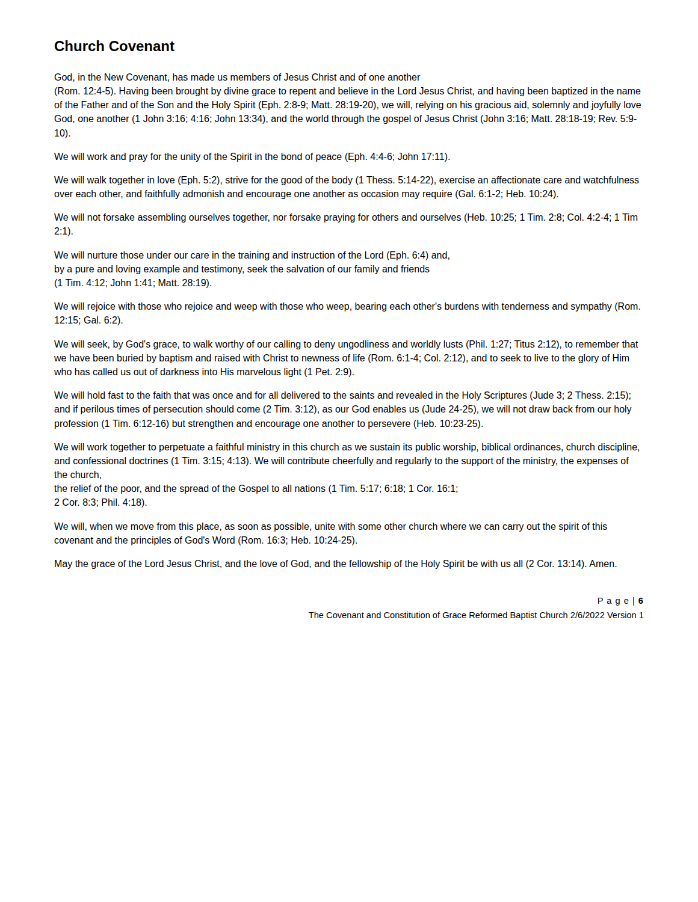Church Covenant
God, in the New Covenant, has made us members of Jesus Christ and of one another
(Rom. 12:4-5). Having been brought by divine grace to repent and believe in the Lord Jesus Christ, and having been baptized in the name of the Father and of the Son and the Holy Spirit (Eph. 2:8-9; Matt. 28:19-20), we will, relying on his gracious aid, solemnly and joyfully love God, one another (1 John 3:16; 4:16; John 13:34), and the world through the gospel of Jesus Christ (John 3:16; Matt. 28:18-19; Rev. 5:9-10).
We will work and pray for the unity of the Spirit in the bond of peace (Eph. 4:4-6; John 17:11).
We will walk together in love (Eph. 5:2), strive for the good of the body (1 Thess. 5:14-22), exercise an affectionate care and watchfulness over each other, and faithfully admonish and encourage one another as occasion may require (Gal. 6:1-2; Heb. 10:24).
We will not forsake assembling ourselves together, nor forsake praying for others and ourselves (Heb. 10:25; 1 Tim. 2:8; Col. 4:2-4; 1 Tim 2:1).
We will nurture those under our care in the training and instruction of the Lord (Eph. 6:4) and,
by a pure and loving example and testimony, seek the salvation of our family and friends
(1 Tim. 4:12; John 1:41; Matt. 28:19).
We will rejoice with those who rejoice and weep with those who weep, bearing each other's burdens with tenderness and sympathy (Rom. 12:15; Gal. 6:2).
We will seek, by God's grace, to walk worthy of our calling to deny ungodliness and worldly lusts (Phil. 1:27; Titus 2:12), to remember that we have been buried by baptism and raised with Christ to newness of life (Rom. 6:1-4; Col. 2:12), and to seek to live to the glory of Him who has called us out of darkness into His marvelous light (1 Pet. 2:9).
We will hold fast to the faith that was once and for all delivered to the saints and revealed in the Holy Scriptures (Jude 3; 2 Thess. 2:15); and if perilous times of persecution should come (2 Tim. 3:12), as our God enables us (Jude 24-25), we will not draw back from our holy profession (1 Tim. 6:12-16) but strengthen and encourage one another to persevere (Heb. 10:23-25).
We will work together to perpetuate a faithful ministry in this church as we sustain its public worship, biblical ordinances, church discipline, and confessional doctrines (1 Tim. 3:15; 4:13). We will contribute cheerfully and regularly to the support of the ministry, the expenses of the church,
the relief of the poor, and the spread of the Gospel to all nations (1 Tim. 5:17; 6:18; 1 Cor. 16:1;
2 Cor. 8:3; Phil. 4:18).
We will, when we move from this place, as soon as possible, unite with some other church where we can carry out the spirit of this covenant and the principles of God's Word (Rom. 16:3; Heb. 10:24-25).
May the grace of the Lord Jesus Christ, and the love of God, and the fellowship of the Holy Spirit be with us all (2 Cor. 13:14). Amen.
P a g e | 6
The Covenant and Constitution of Grace Reformed Baptist Church 2/6/2022 Version 1